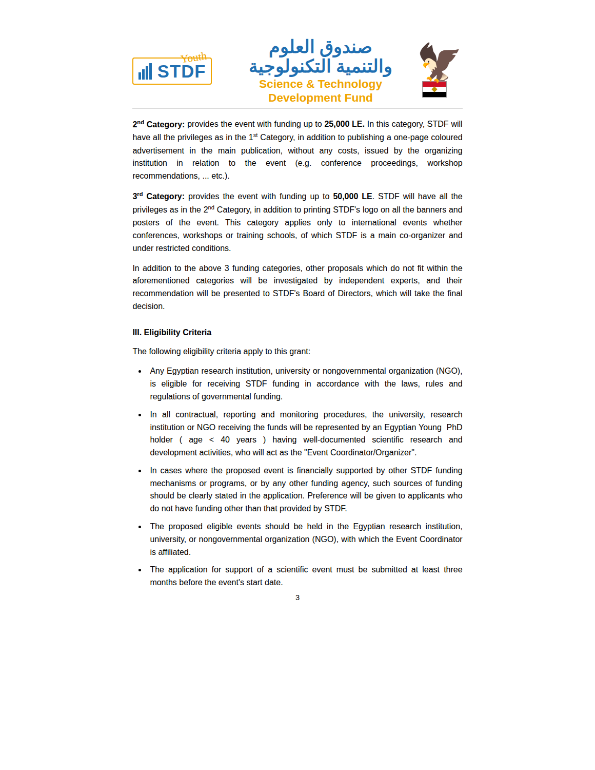Youth STDF
صندوق العلوم والتنمية التكنولوجية
Science & Technology Development Fund
🦅
2nd Category: provides the event with funding up to 25,000 LE. In this category, STDF will have all the privileges as in the 1st Category, in addition to publishing a one-page coloured advertisement in the main publication, without any costs, issued by the organizing institution in relation to the event (e.g. conference proceedings, workshop recommendations, ... etc.).
3rd Category: provides the event with funding up to 50,000 LE. STDF will have all the privileges as in the 2nd Category, in addition to printing STDF's logo on all the banners and posters of the event. This category applies only to international events whether conferences, workshops or training schools, of which STDF is a main co-organizer and under restricted conditions.
In addition to the above 3 funding categories, other proposals which do not fit within the aforementioned categories will be investigated by independent experts, and their recommendation will be presented to STDF's Board of Directors, which will take the final decision.
III. Eligibility Criteria
The following eligibility criteria apply to this grant:
Any Egyptian research institution, university or nongovernmental organization (NGO), is eligible for receiving STDF funding in accordance with the laws, rules and regulations of governmental funding.
In all contractual, reporting and monitoring procedures, the university, research institution or NGO receiving the funds will be represented by an Egyptian Young PhD holder ( age < 40 years ) having well-documented scientific research and development activities, who will act as the "Event Coordinator/Organizer".
In cases where the proposed event is financially supported by other STDF funding mechanisms or programs, or by any other funding agency, such sources of funding should be clearly stated in the application. Preference will be given to applicants who do not have funding other than that provided by STDF.
The proposed eligible events should be held in the Egyptian research institution, university, or nongovernmental organization (NGO), with which the Event Coordinator is affiliated.
The application for support of a scientific event must be submitted at least three months before the event's start date.
3